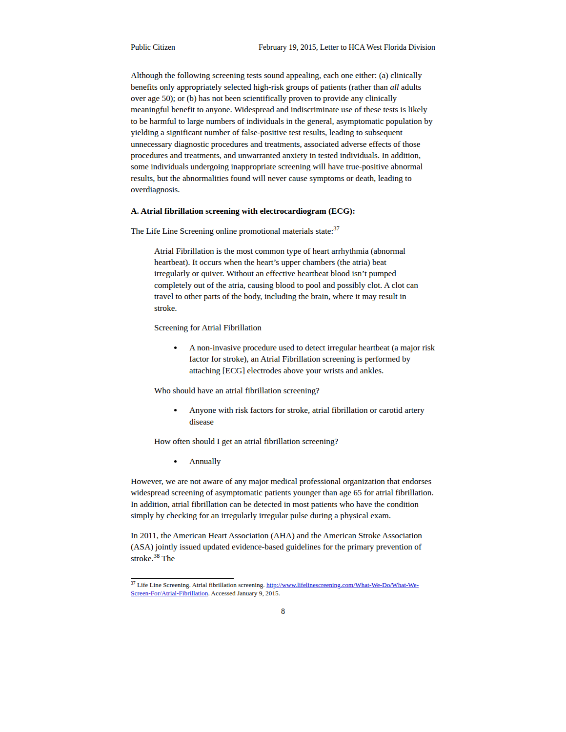Public Citizen
February 19, 2015, Letter to HCA West Florida Division
Although the following screening tests sound appealing, each one either: (a) clinically benefits only appropriately selected high-risk groups of patients (rather than all adults over age 50); or (b) has not been scientifically proven to provide any clinically meaningful benefit to anyone. Widespread and indiscriminate use of these tests is likely to be harmful to large numbers of individuals in the general, asymptomatic population by yielding a significant number of false-positive test results, leading to subsequent unnecessary diagnostic procedures and treatments, associated adverse effects of those procedures and treatments, and unwarranted anxiety in tested individuals. In addition, some individuals undergoing inappropriate screening will have true-positive abnormal results, but the abnormalities found will never cause symptoms or death, leading to overdiagnosis.
A. Atrial fibrillation screening with electrocardiogram (ECG):
The Life Line Screening online promotional materials state:37
Atrial Fibrillation is the most common type of heart arrhythmia (abnormal heartbeat). It occurs when the heart’s upper chambers (the atria) beat irregularly or quiver. Without an effective heartbeat blood isn’t pumped completely out of the atria, causing blood to pool and possibly clot. A clot can travel to other parts of the body, including the brain, where it may result in stroke.
Screening for Atrial Fibrillation
A non-invasive procedure used to detect irregular heartbeat (a major risk factor for stroke), an Atrial Fibrillation screening is performed by attaching [ECG] electrodes above your wrists and ankles.
Who should have an atrial fibrillation screening?
Anyone with risk factors for stroke, atrial fibrillation or carotid artery disease
How often should I get an atrial fibrillation screening?
Annually
However, we are not aware of any major medical professional organization that endorses widespread screening of asymptomatic patients younger than age 65 for atrial fibrillation. In addition, atrial fibrillation can be detected in most patients who have the condition simply by checking for an irregularly irregular pulse during a physical exam.
In 2011, the American Heart Association (AHA) and the American Stroke Association (ASA) jointly issued updated evidence-based guidelines for the primary prevention of stroke.38 The
37 Life Line Screening. Atrial fibrillation screening. http://www.lifelinescreening.com/What-We-Do/What-We-Screen-For/Atrial-Fibrillation. Accessed January 9, 2015.
8